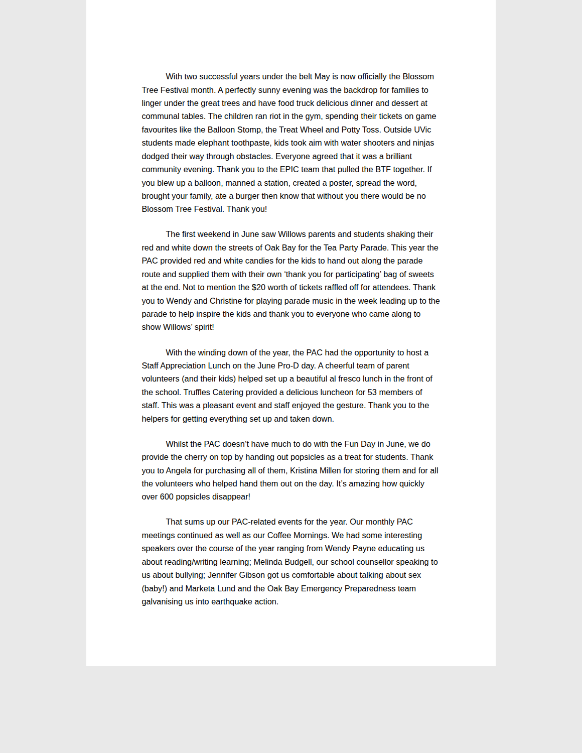With two successful years under the belt May is now officially the Blossom Tree Festival month. A perfectly sunny evening was the backdrop for families to linger under the great trees and have food truck delicious dinner and dessert at communal tables. The children ran riot in the gym, spending their tickets on game favourites like the Balloon Stomp, the Treat Wheel and Potty Toss. Outside UVic students made elephant toothpaste, kids took aim with water shooters and ninjas dodged their way through obstacles. Everyone agreed that it was a brilliant community evening. Thank you to the EPIC team that pulled the BTF together. If you blew up a balloon, manned a station, created a poster, spread the word, brought your family, ate a burger then know that without you there would be no Blossom Tree Festival. Thank you!
The first weekend in June saw Willows parents and students shaking their red and white down the streets of Oak Bay for the Tea Party Parade. This year the PAC provided red and white candies for the kids to hand out along the parade route and supplied them with their own ‘thank you for participating’ bag of sweets at the end. Not to mention the $20 worth of tickets raffled off for attendees. Thank you to Wendy and Christine for playing parade music in the week leading up to the parade to help inspire the kids and thank you to everyone who came along to show Willows’ spirit!
With the winding down of the year, the PAC had the opportunity to host a Staff Appreciation Lunch on the June Pro-D day. A cheerful team of parent volunteers (and their kids) helped set up a beautiful al fresco lunch in the front of the school. Truffles Catering provided a delicious luncheon for 53 members of staff. This was a pleasant event and staff enjoyed the gesture. Thank you to the helpers for getting everything set up and taken down.
Whilst the PAC doesn’t have much to do with the Fun Day in June, we do provide the cherry on top by handing out popsicles as a treat for students. Thank you to Angela for purchasing all of them, Kristina Millen for storing them and for all the volunteers who helped hand them out on the day. It’s amazing how quickly over 600 popsicles disappear!
That sums up our PAC-related events for the year. Our monthly PAC meetings continued as well as our Coffee Mornings. We had some interesting speakers over the course of the year ranging from Wendy Payne educating us about reading/writing learning; Melinda Budgell, our school counsellor speaking to us about bullying; Jennifer Gibson got us comfortable about talking about sex (baby!) and Marketa Lund and the Oak Bay Emergency Preparedness team galvanising us into earthquake action.